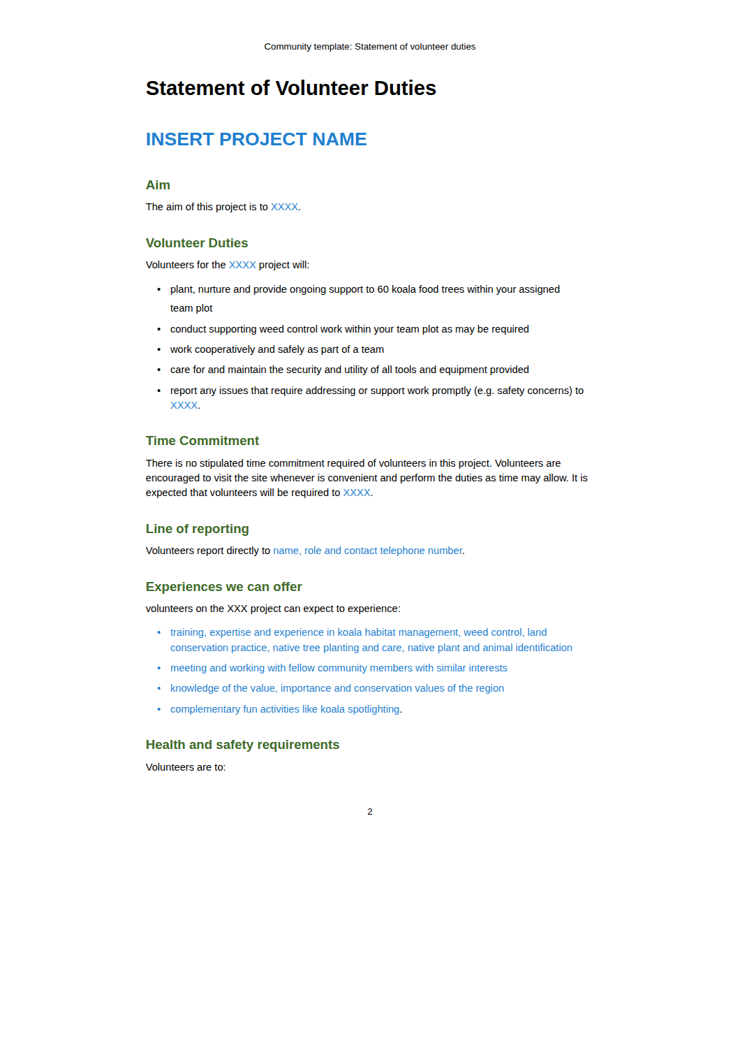Community template: Statement of volunteer duties
Statement of Volunteer Duties
INSERT PROJECT NAME
Aim
The aim of this project is to XXXX.
Volunteer Duties
Volunteers for the XXXX project will:
plant, nurture and provide ongoing support to 60 koala food trees within your assigned
team plot
conduct supporting weed control work within your team plot as may be required
work cooperatively and safely as part of a team
care for and maintain the security and utility of all tools and equipment provided
report any issues that require addressing or support work promptly (e.g. safety concerns) to XXXX.
Time Commitment
There is no stipulated time commitment required of volunteers in this project. Volunteers are encouraged to visit the site whenever is convenient and perform the duties as time may allow. It is expected that volunteers will be required to XXXX.
Line of reporting
Volunteers report directly to name, role and contact telephone number.
Experiences we can offer
volunteers on the XXX project can expect to experience:
training, expertise and experience in koala habitat management, weed control, land conservation practice, native tree planting and care, native plant and animal identification
meeting and working with fellow community members with similar interests
knowledge of the value, importance and conservation values of the region
complementary fun activities like koala spotlighting.
Health and safety requirements
Volunteers are to:
2